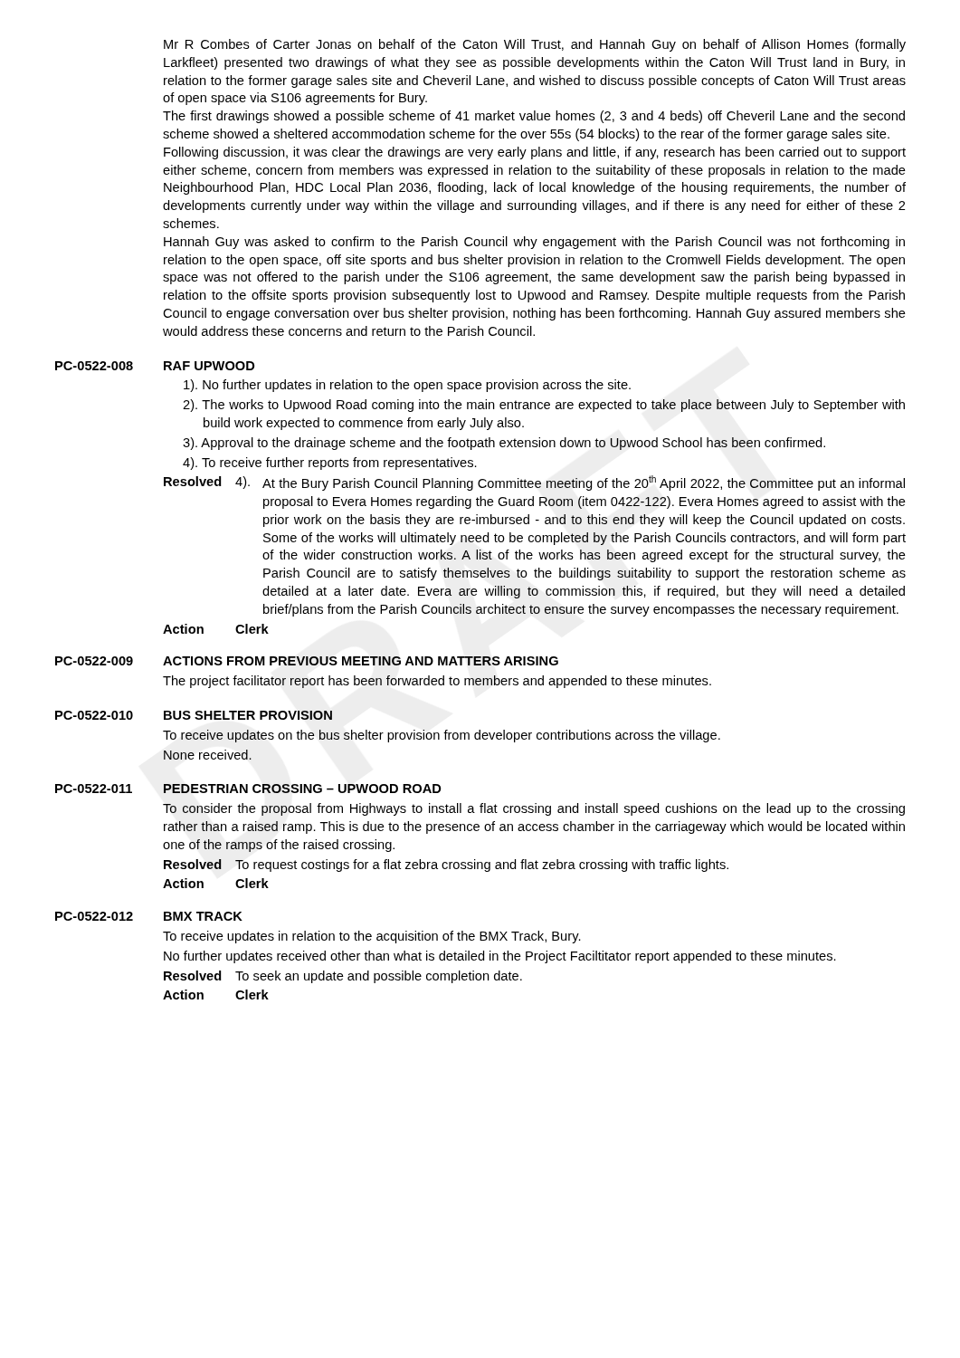DRAFT
Mr R Combes of Carter Jonas on behalf of the Caton Will Trust, and Hannah Guy on behalf of Allison Homes (formally Larkfleet) presented two drawings of what they see as possible developments within the Caton Will Trust land in Bury, in relation to the former garage sales site and Cheveril Lane, and wished to discuss possible concepts of Caton Will Trust areas of open space via S106 agreements for Bury.
The first drawings showed a possible scheme of 41 market value homes (2, 3 and 4 beds) off Cheveril Lane and the second scheme showed a sheltered accommodation scheme for the over 55s (54 blocks) to the rear of the former garage sales site.
Following discussion, it was clear the drawings are very early plans and little, if any, research has been carried out to support either scheme, concern from members was expressed in relation to the suitability of these proposals in relation to the made Neighbourhood Plan, HDC Local Plan 2036, flooding, lack of local knowledge of the housing requirements, the number of developments currently under way within the village and surrounding villages, and if there is any need for either of these 2 schemes.
Hannah Guy was asked to confirm to the Parish Council why engagement with the Parish Council was not forthcoming in relation to the open space, off site sports and bus shelter provision in relation to the Cromwell Fields development. The open space was not offered to the parish under the S106 agreement, the same development saw the parish being bypassed in relation to the offsite sports provision subsequently lost to Upwood and Ramsey. Despite multiple requests from the Parish Council to engage conversation over bus shelter provision, nothing has been forthcoming. Hannah Guy assured members she would address these concerns and return to the Parish Council.
PC-0522-008
RAF UPWOOD
1). No further updates in relation to the open space provision across the site.
2). The works to Upwood Road coming into the main entrance are expected to take place between July to September with build work expected to commence from early July also.
3). Approval to the drainage scheme and the footpath extension down to Upwood School has been confirmed.
4). To receive further reports from representatives.
Resolved
4).
At the Bury Parish Council Planning Committee meeting of the 20th April 2022, the Committee put an informal proposal to Evera Homes regarding the Guard Room (item 0422-122). Evera Homes agreed to assist with the prior work on the basis they are re-imbursed - and to this end they will keep the Council updated on costs. Some of the works will ultimately need to be completed by the Parish Councils contractors, and will form part of the wider construction works. A list of the works has been agreed except for the structural survey, the Parish Council are to satisfy themselves to the buildings suitability to support the restoration scheme as detailed at a later date. Evera are willing to commission this, if required, but they will need a detailed brief/plans from the Parish Councils architect to ensure the survey encompasses the necessary requirement.
Action
Clerk
PC-0522-009
ACTIONS FROM PREVIOUS MEETING AND MATTERS ARISING
The project facilitator report has been forwarded to members and appended to these minutes.
PC-0522-010
BUS SHELTER PROVISION
To receive updates on the bus shelter provision from developer contributions across the village.
None received.
PC-0522-011
PEDESTRIAN CROSSING – UPWOOD ROAD
To consider the proposal from Highways to install a flat crossing and install speed cushions on the lead up to the crossing rather than a raised ramp. This is due to the presence of an access chamber in the carriageway which would be located within one of the ramps of the raised crossing.
Resolved
To request costings for a flat zebra crossing and flat zebra crossing with traffic lights.
Action
Clerk
PC-0522-012
BMX TRACK
To receive updates in relation to the acquisition of the BMX Track, Bury.
No further updates received other than what is detailed in the Project Faciltitator report appended to these minutes.
Resolved
To seek an update and possible completion date.
Action
Clerk